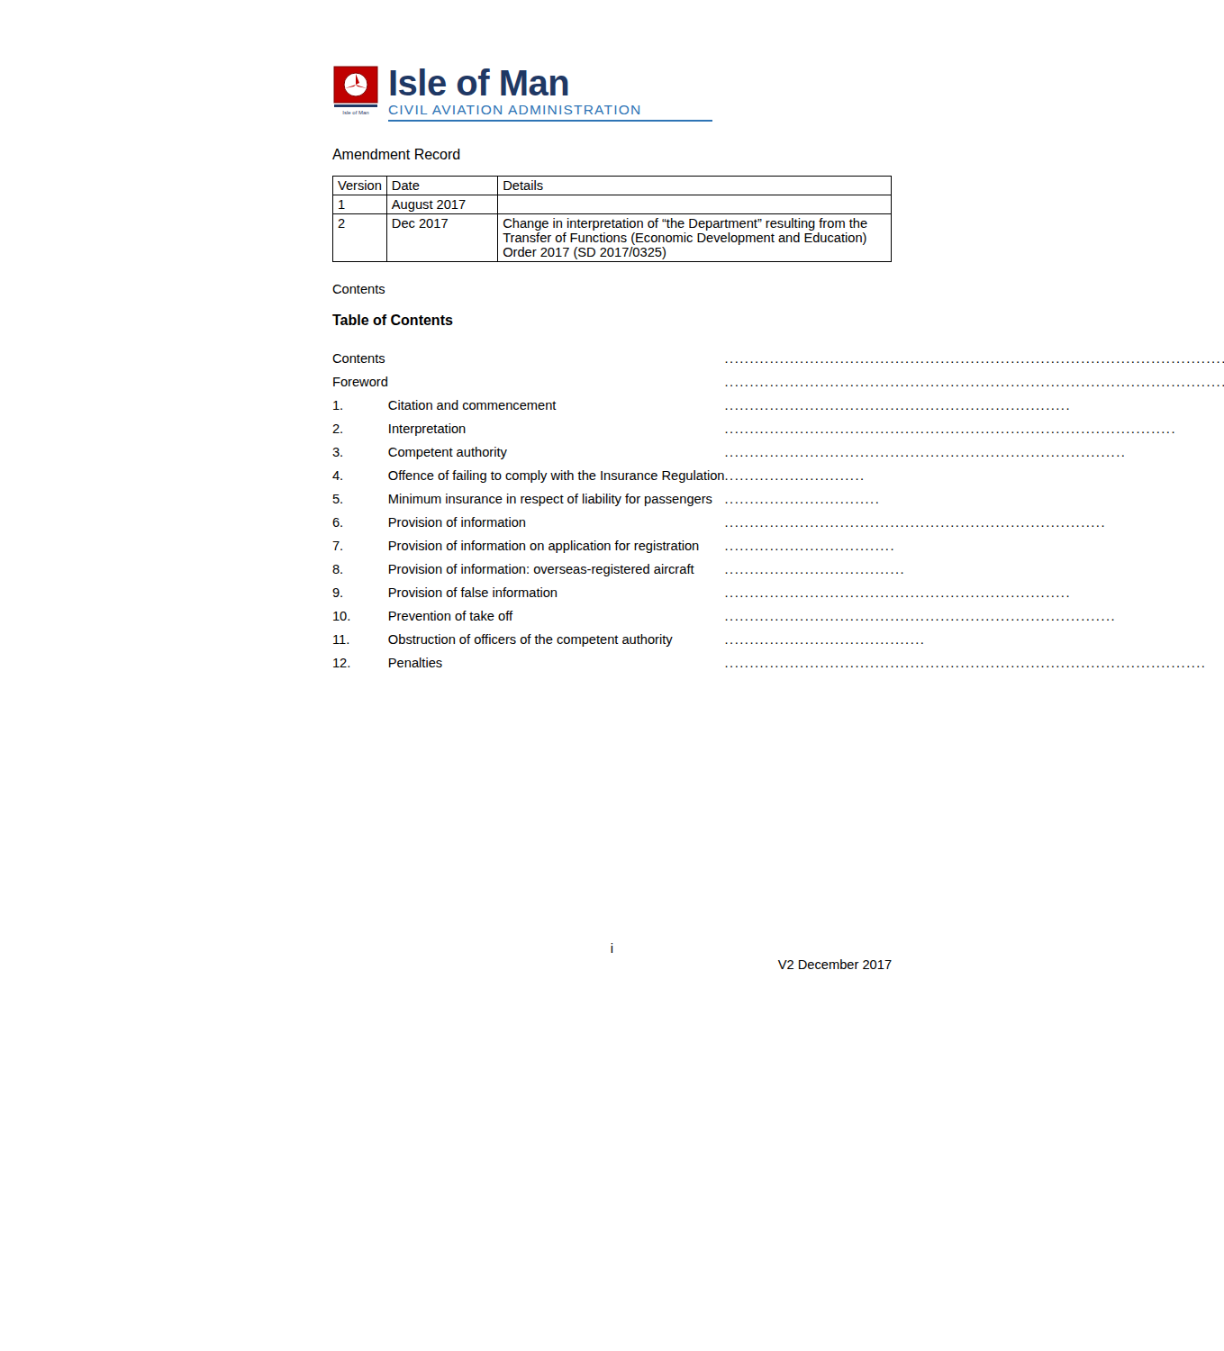Isle of Man
Isle of Man
CIVIL AVIATION ADMINISTRATION
Amendment Record
| Version | Date | Details |
| 1 | August 2017 | |
| 2 | Dec 2017 | Change in interpretation of “the Department” resulting from the Transfer of Functions (Economic Development and Education) Order 2017 (SD 2017/0325) |
Contents
Table of Contents
| Contents | | ........................................................................................................... | i |
| Foreword | | ........................................................................................................... | ii |
| 1. | Citation and commencement | ..................................................................... | 1 |
| 2. | Interpretation | .......................................................................................... | 1 |
| 3. | Competent authority | ................................................................................ | 1 |
| 4. | Offence of failing to comply with the Insurance Regulation | ............................ | 1 |
| 5. | Minimum insurance in respect of liability for passengers | ............................... | 2 |
| 6. | Provision of information | ............................................................................ | 2 |
| 7. | Provision of information on application for registration | .................................. | 2 |
| 8. | Provision of information: overseas-registered aircraft | .................................... | 3 |
| 9. | Provision of false information | ..................................................................... | 3 |
| 10. | Prevention of take off | .............................................................................. | 3 |
| 11. | Obstruction of officers of the competent authority | ........................................ | 4 |
| 12. | Penalties | ................................................................................................ | 4 |
i
V2 December 2017